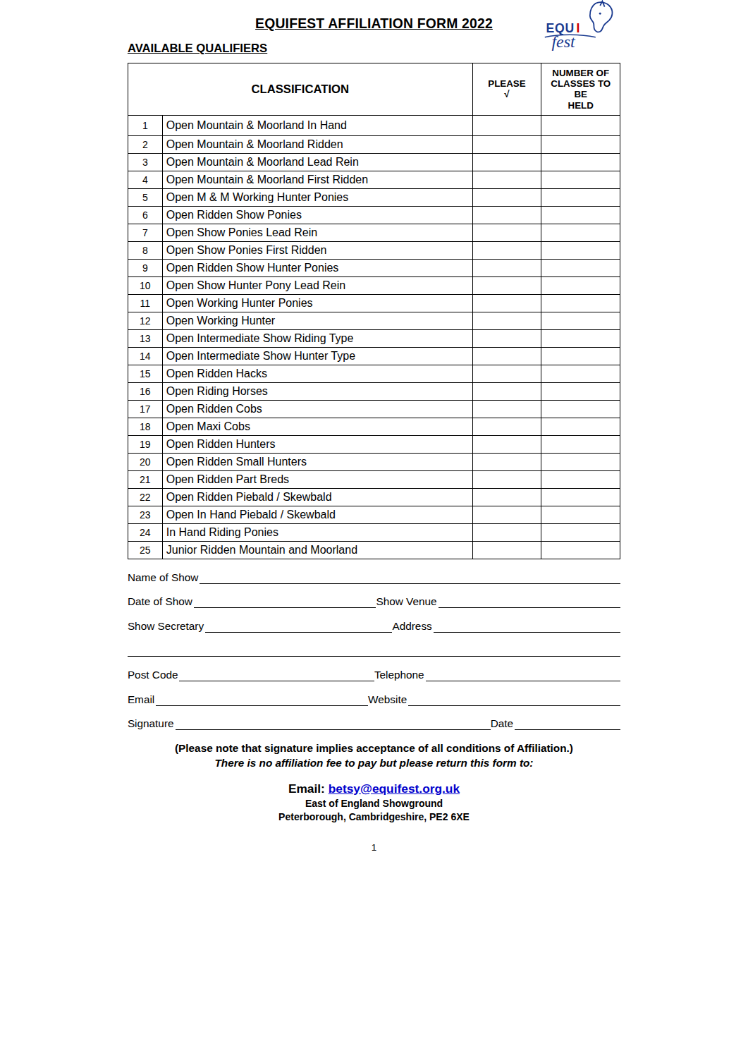EQU I fest
EQUIFEST AFFILIATION FORM 2022
AVAILABLE QUALIFIERS
| CLASSIFICATION | PLEASE √ | NUMBER OF CLASSES TO BE HELD |
| --- | --- | --- |
| 1 | Open Mountain & Moorland In Hand | | |
| 2 | Open Mountain & Moorland Ridden | | |
| 3 | Open Mountain & Moorland Lead Rein | | |
| 4 | Open Mountain & Moorland First Ridden | | |
| 5 | Open M & M Working Hunter Ponies | | |
| 6 | Open Ridden Show Ponies | | |
| 7 | Open Show Ponies Lead Rein | | |
| 8 | Open Show Ponies First Ridden | | |
| 9 | Open Ridden Show Hunter Ponies | | |
| 10 | Open Show Hunter Pony Lead Rein | | |
| 11 | Open Working Hunter Ponies | | |
| 12 | Open Working Hunter | | |
| 13 | Open Intermediate Show Riding Type | | |
| 14 | Open Intermediate Show Hunter Type | | |
| 15 | Open Ridden Hacks | | |
| 16 | Open Riding Horses | | |
| 17 | Open Ridden Cobs | | |
| 18 | Open Maxi Cobs | | |
| 19 | Open Ridden Hunters | | |
| 20 | Open Ridden Small Hunters | | |
| 21 | Open Ridden Part Breds | | |
| 22 | Open Ridden Piebald / Skewbald | | |
| 23 | Open In Hand Piebald / Skewbald | | |
| 24 | In Hand Riding Ponies | | |
| 25 | Junior Ridden Mountain and Moorland | | |
Name of Show
Date of Show Show Venue
Show Secretary Address
Post Code Telephone
Email Website
Signature Date
(Please note that signature implies acceptance of all conditions of Affiliation.)
There is no affiliation fee to pay but please return this form to:
Email: betsy@equifest.org.uk
East of England Showground
Peterborough, Cambridgeshire, PE2 6XE
1